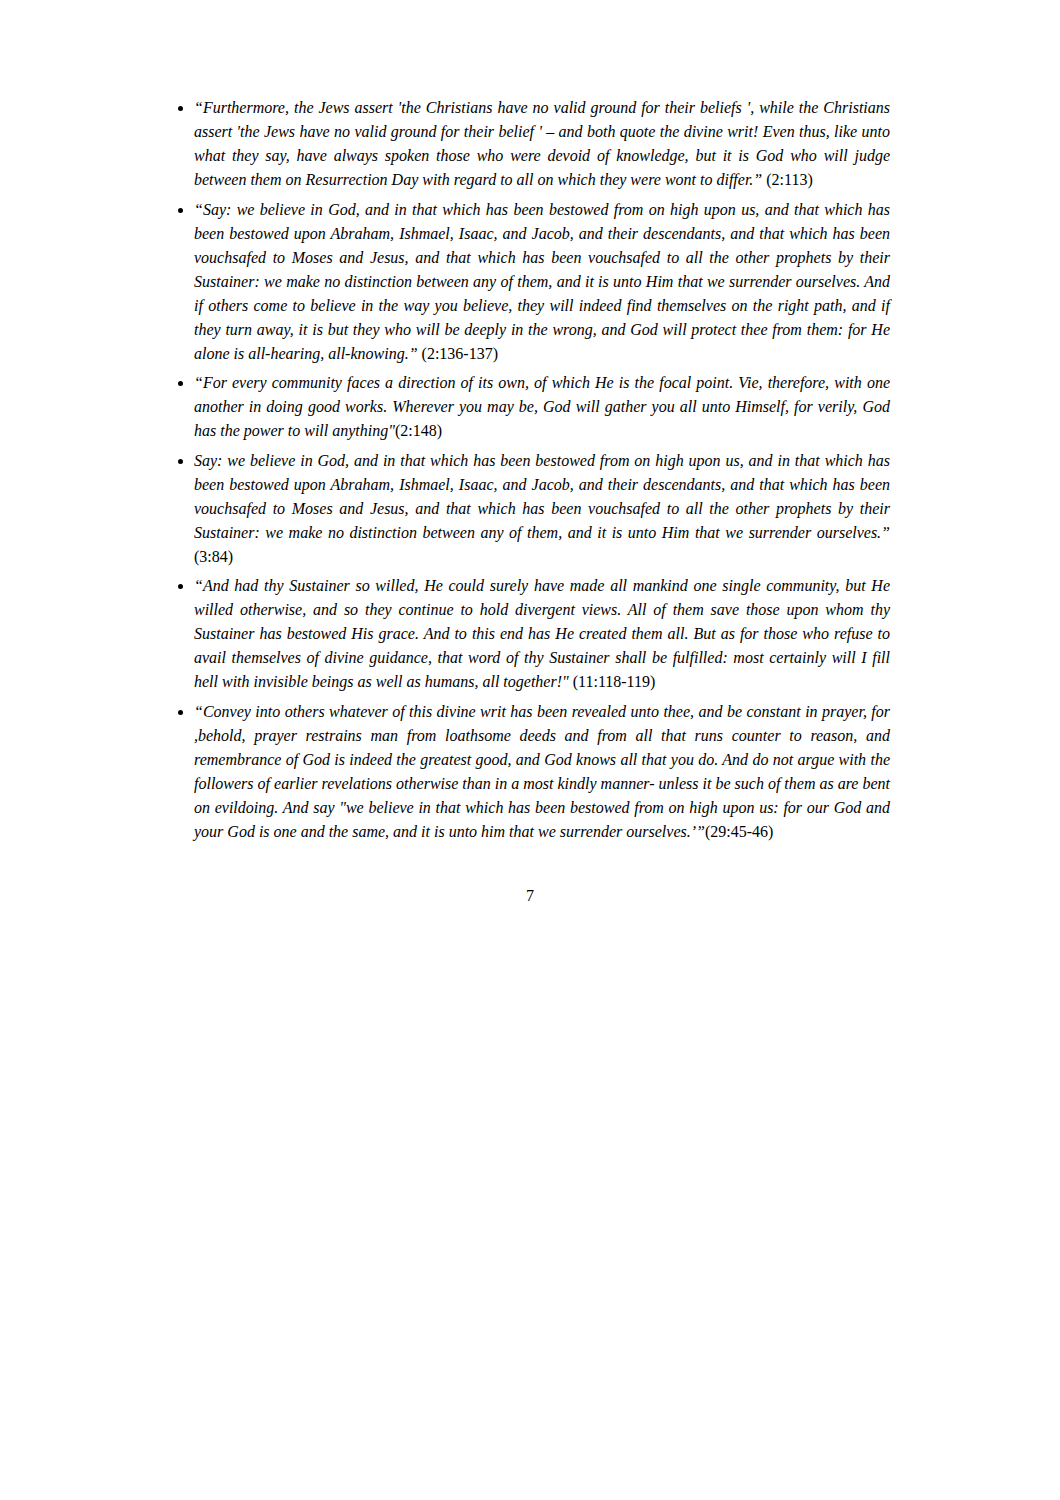“Furthermore, the Jews assert 'the Christians have no valid ground for their beliefs ', while the Christians assert 'the Jews have no valid ground for their belief ' – and both quote the divine writ! Even thus, like unto what they say, have always spoken those who were devoid of knowledge, but it is God who will judge between them on Resurrection Day with regard to all on which they were wont to differ.” (2:113)
“Say: we believe in God, and in that which has been bestowed from on high upon us, and that which has been bestowed upon Abraham, Ishmael, Isaac, and Jacob, and their descendants, and that which has been vouchsafed to Moses and Jesus, and that which has been vouchsafed to all the other prophets by their Sustainer: we make no distinction between any of them, and it is unto Him that we surrender ourselves. And if others come to believe in the way you believe, they will indeed find themselves on the right path, and if they turn away, it is but they who will be deeply in the wrong, and God will protect thee from them: for He alone is all-hearing, all-knowing.” (2:136-137)
“For every community faces a direction of its own, of which He is the focal point. Vie, therefore, with one another in doing good works. Wherever you may be, God will gather you all unto Himself, for verily, God has the power to will anything"(2:148)
Say: we believe in God, and in that which has been bestowed from on high upon us, and in that which has been bestowed upon Abraham, Ishmael, Isaac, and Jacob, and their descendants, and that which has been vouchsafed to Moses and Jesus, and that which has been vouchsafed to all the other prophets by their Sustainer: we make no distinction between any of them, and it is unto Him that we surrender ourselves.” (3:84)
“And had thy Sustainer so willed, He could surely have made all mankind one single community, but He willed otherwise, and so they continue to hold divergent views. All of them save those upon whom thy Sustainer has bestowed His grace. And to this end has He created them all. But as for those who refuse to avail themselves of divine guidance, that word of thy Sustainer shall be fulfilled: most certainly will I fill hell with invisible beings as well as humans, all together!" (11:118-119)
“Convey into others whatever of this divine writ has been revealed unto thee, and be constant in prayer, for ,behold, prayer restrains man from loathsome deeds and from all that runs counter to reason, and remembrance of God is indeed the greatest good, and God knows all that you do. And do not argue with the followers of earlier revelations otherwise than in a most kindly manner- unless it be such of them as are bent on evildoing. And say "we believe in that which has been bestowed from on high upon us: for our God and your God is one and the same, and it is unto him that we surrender ourselves.’”(29:45-46)
7